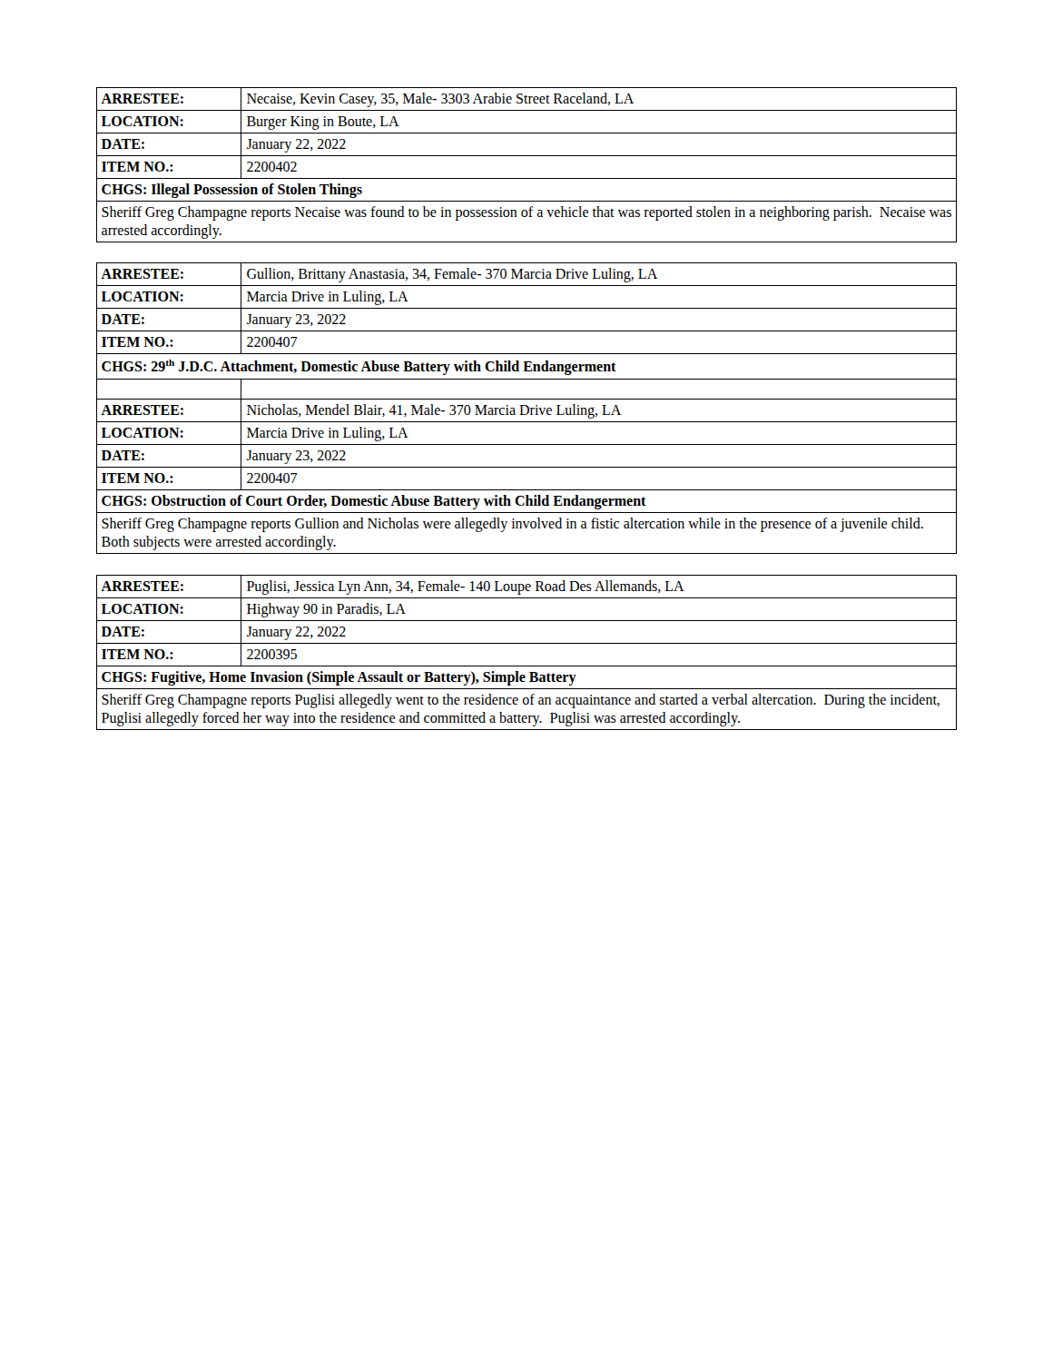| ARRESTEE: | Necaise, Kevin Casey, 35, Male- 3303 Arabie Street Raceland, LA |
| LOCATION: | Burger King in Boute, LA |
| DATE: | January 22, 2022 |
| ITEM NO.: | 2200402 |
| CHGS: Illegal Possession of Stolen Things |
| Sheriff Greg Champagne reports Necaise was found to be in possession of a vehicle that was reported stolen in a neighboring parish. Necaise was arrested accordingly. |
| ARRESTEE: | Gullion, Brittany Anastasia, 34, Female- 370 Marcia Drive Luling, LA |
| LOCATION: | Marcia Drive in Luling, LA |
| DATE: | January 23, 2022 |
| ITEM NO.: | 2200407 |
| CHGS: 29 th J.D.C. Attachment, Domestic Abuse Battery with Child Endangerment |
| ARRESTEE: | Nicholas, Mendel Blair, 41, Male- 370 Marcia Drive Luling, LA |
| LOCATION: | Marcia Drive in Luling, LA |
| DATE: | January 23, 2022 |
| ITEM NO.: | 2200407 |
| CHGS: Obstruction of Court Order, Domestic Abuse Battery with Child Endangerment |
| Sheriff Greg Champagne reports Gullion and Nicholas were allegedly involved in a fistic altercation while in the presence of a juvenile child. Both subjects were arrested accordingly. |
| ARRESTEE: | Puglisi, Jessica Lyn Ann, 34, Female- 140 Loupe Road Des Allemands, LA |
| LOCATION: | Highway 90 in Paradis, LA |
| DATE: | January 22, 2022 |
| ITEM NO.: | 2200395 |
| CHGS: Fugitive, Home Invasion (Simple Assault or Battery), Simple Battery |
| Sheriff Greg Champagne reports Puglisi allegedly went to the residence of an acquaintance and started a verbal altercation. During the incident, Puglisi allegedly forced her way into the residence and committed a battery. Puglisi was arrested accordingly. |